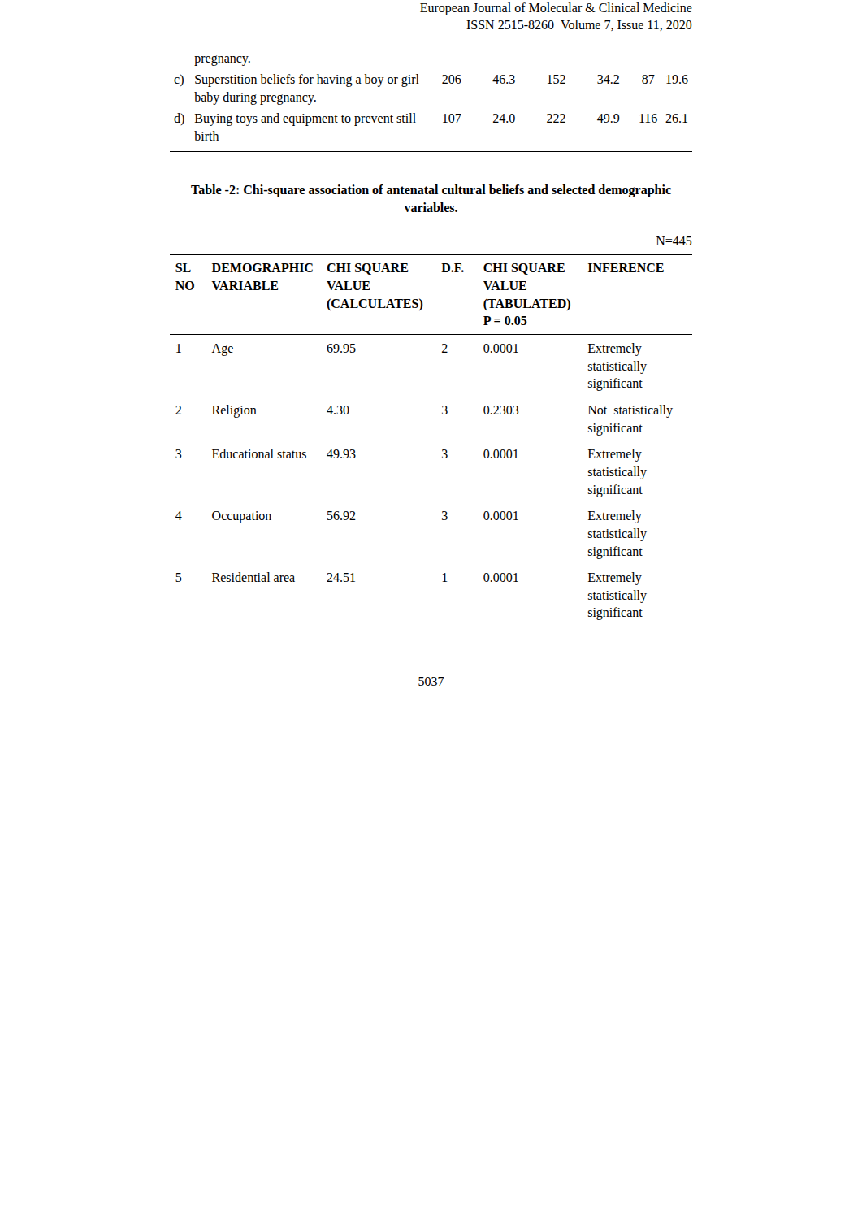European Journal of Molecular & Clinical Medicine
ISSN 2515-8260 Volume 7, Issue 11, 2020
| | pregnancy. | | | | | |
| c) | Superstition beliefs for having a boy or girl baby during pregnancy. | 206 | 46.3 | 152 | 34.2 | 87 | 19.6 |
| d) | Buying toys and equipment to prevent still birth | 107 | 24.0 | 222 | 49.9 | 116 | 26.1 |
Table -2: Chi-square association of antenatal cultural beliefs and selected demographic variables.
N=445
| SL NO | DEMOGRAPHIC VARIABLE | CHI SQUARE VALUE (CALCULATES) | D.F. | CHI SQUARE VALUE (TABULATED) P = 0.05 | INFERENCE |
| --- | --- | --- | --- | --- | --- |
| 1 | Age | 69.95 | 2 | 0.0001 | Extremely statistically significant |
| 2 | Religion | 4.30 | 3 | 0.2303 | Not statistically significant |
| 3 | Educational status | 49.93 | 3 | 0.0001 | Extremely statistically significant |
| 4 | Occupation | 56.92 | 3 | 0.0001 | Extremely statistically significant |
| 5 | Residential area | 24.51 | 1 | 0.0001 | Extremely statistically significant |
5037